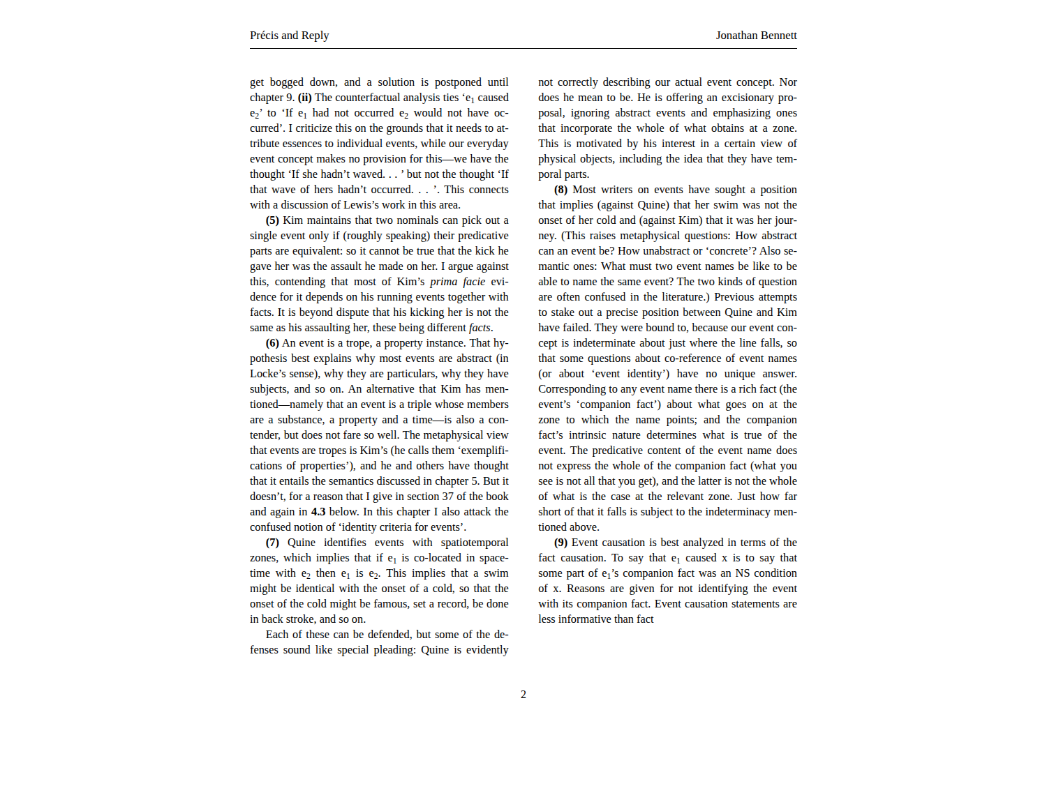Précis and Reply Jonathan Bennett
get bogged down, and a solution is postponed until chapter 9. (ii) The counterfactual analysis ties ‘e1 caused e2’ to ‘If e1 had not occurred e2 would not have occurred’. I criticize this on the grounds that it needs to attribute essences to individual events, while our everyday event concept makes no provision for this—we have the thought ‘If she hadn’t waved. . . ’ but not the thought ‘If that wave of hers hadn’t occurred. . . ’. This connects with a discussion of Lewis’s work in this area.
(5) Kim maintains that two nominals can pick out a single event only if (roughly speaking) their predicative parts are equivalent: so it cannot be true that the kick he gave her was the assault he made on her. I argue against this, contending that most of Kim’s prima facie evidence for it depends on his running events together with facts. It is beyond dispute that his kicking her is not the same as his assaulting her, these being different facts.
(6) An event is a trope, a property instance. That hypothesis best explains why most events are abstract (in Locke’s sense), why they are particulars, why they have subjects, and so on. An alternative that Kim has mentioned—namely that an event is a triple whose members are a substance, a property and a time—is also a contender, but does not fare so well. The metaphysical view that events are tropes is Kim’s (he calls them ‘exemplifications of properties’), and he and others have thought that it entails the semantics discussed in chapter 5. But it doesn’t, for a reason that I give in section 37 of the book and again in 4.3 below. In this chapter I also attack the confused notion of ‘identity criteria for events’.
(7) Quine identifies events with spatiotemporal zones, which implies that if e1 is co-located in space-time with e2 then e1 is e2. This implies that a swim might be identical with the onset of a cold, so that the onset of the cold might be famous, set a record, be done in back stroke, and so on.
Each of these can be defended, but some of the defenses sound like special pleading: Quine is evidently not correctly describing our actual event concept. Nor does he mean to be. He is offering an excisionary proposal, ignoring abstract events and emphasizing ones that incorporate the whole of what obtains at a zone. This is motivated by his interest in a certain view of physical objects, including the idea that they have temporal parts.
(8) Most writers on events have sought a position that implies (against Quine) that her swim was not the onset of her cold and (against Kim) that it was her journey. (This raises metaphysical questions: How abstract can an event be? How unabstract or ‘concrete’? Also semantic ones: What must two event names be like to be able to name the same event? The two kinds of question are often confused in the literature.) Previous attempts to stake out a precise position between Quine and Kim have failed. They were bound to, because our event concept is indeterminate about just where the line falls, so that some questions about co-reference of event names (or about ‘event identity’) have no unique answer. Corresponding to any event name there is a rich fact (the event’s ‘companion fact’) about what goes on at the zone to which the name points; and the companion fact’s intrinsic nature determines what is true of the event. The predicative content of the event name does not express the whole of the companion fact (what you see is not all that you get), and the latter is not the whole of what is the case at the relevant zone. Just how far short of that it falls is subject to the indeterminacy mentioned above.
(9) Event causation is best analyzed in terms of the fact causation. To say that e1 caused x is to say that some part of e1’s companion fact was an NS condition of x. Reasons are given for not identifying the event with its companion fact. Event causation statements are less informative than fact
2